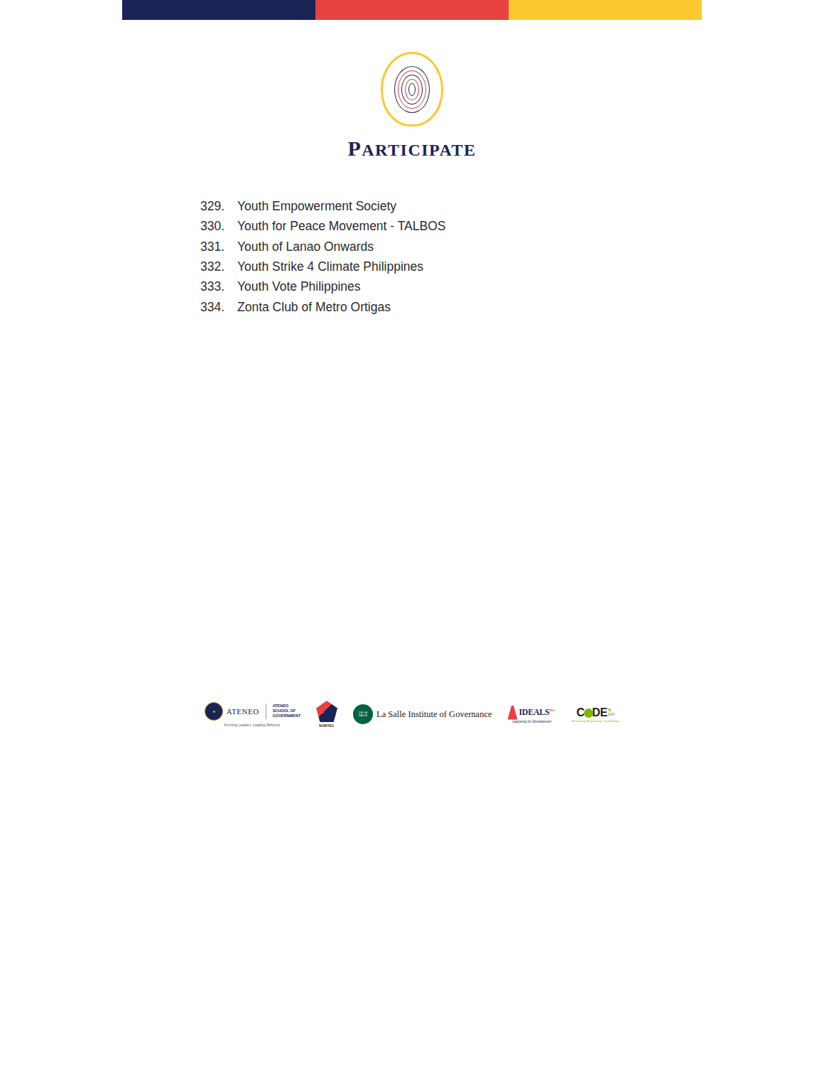PARTICIPATE
329. Youth Empowerment Society
330. Youth for Peace Movement - TALBOS
331. Youth of Lanao Onwards
332. Youth Strike 4 Climate Philippines
333. Youth Vote Philippines
334. Zonta Club of Metro Ortigas
★
ATENEO
ATENEO
SCHOOL OF
GOVERNMENT
Forming Leaders. Leading Reforms.
NAMFREL
DE LA
SALLE
La Salle Institute of Governance
IDEALSINC.
Lawyering for Development
C DE N
GO
Networking. Empowering. Transforming.